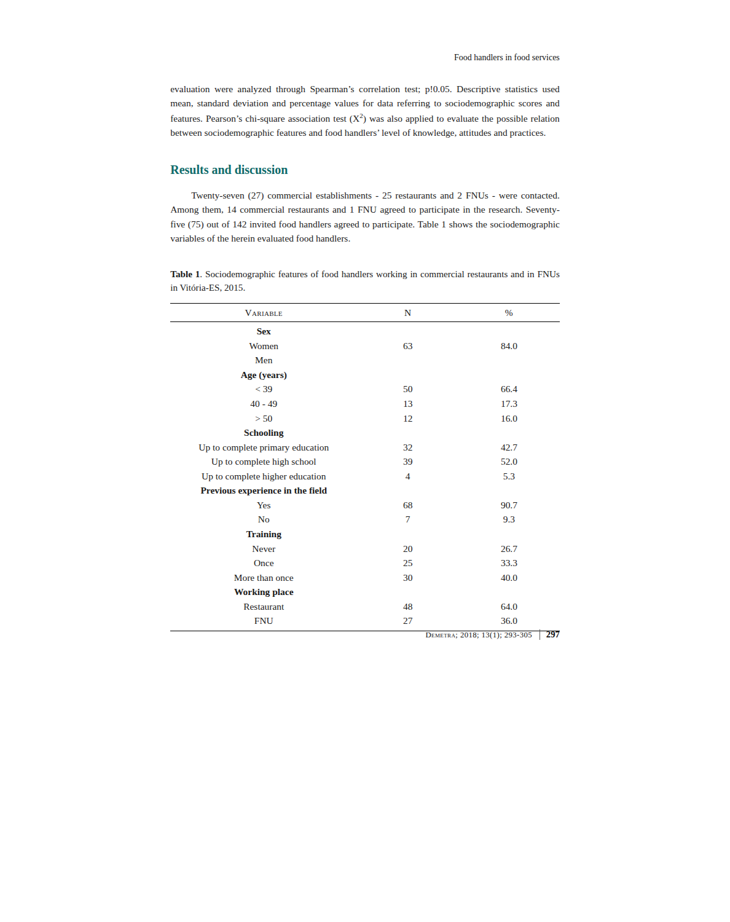Food handlers in food services
evaluation were analyzed through Spearman’s correlation test; p!0.05. Descriptive statistics used mean, standard deviation and percentage values for data referring to sociodemographic scores and features. Pearson’s chi-square association test (X2) was also applied to evaluate the possible relation between sociodemographic features and food handlers’ level of knowledge, attitudes and practices.
Results and discussion
Twenty-seven (27) commercial establishments - 25 restaurants and 2 FNUs - were contacted. Among them, 14 commercial restaurants and 1 FNU agreed to participate in the research. Seventy-five (75) out of 142 invited food handlers agreed to participate. Table 1 shows the sociodemographic variables of the herein evaluated food handlers.
Table 1. Sociodemographic features of food handlers working in commercial restaurants and in FNUs in Vitória-ES, 2015.
| Variable | N | % |
| --- | --- | --- |
| Sex | | |
| Women | 63 | 84.0 |
| Men | | |
| Age (years) | | |
| < 39 | 50 | 66.4 |
| 40 - 49 | 13 | 17.3 |
| > 50 | 12 | 16.0 |
| Schooling | | |
| Up to complete primary education | 32 | 42.7 |
| Up to complete high school | 39 | 52.0 |
| Up to complete higher education | 4 | 5.3 |
| Previous experience in the field | | |
| Yes | 68 | 90.7 |
| No | 7 | 9.3 |
| Training | | |
| Never | 20 | 26.7 |
| Once | 25 | 33.3 |
| More than once | 30 | 40.0 |
| Working place | | |
| Restaurant | 48 | 64.0 |
| FNU | 27 | 36.0 |
Demetra; 2018; 13(1); 293-305 297